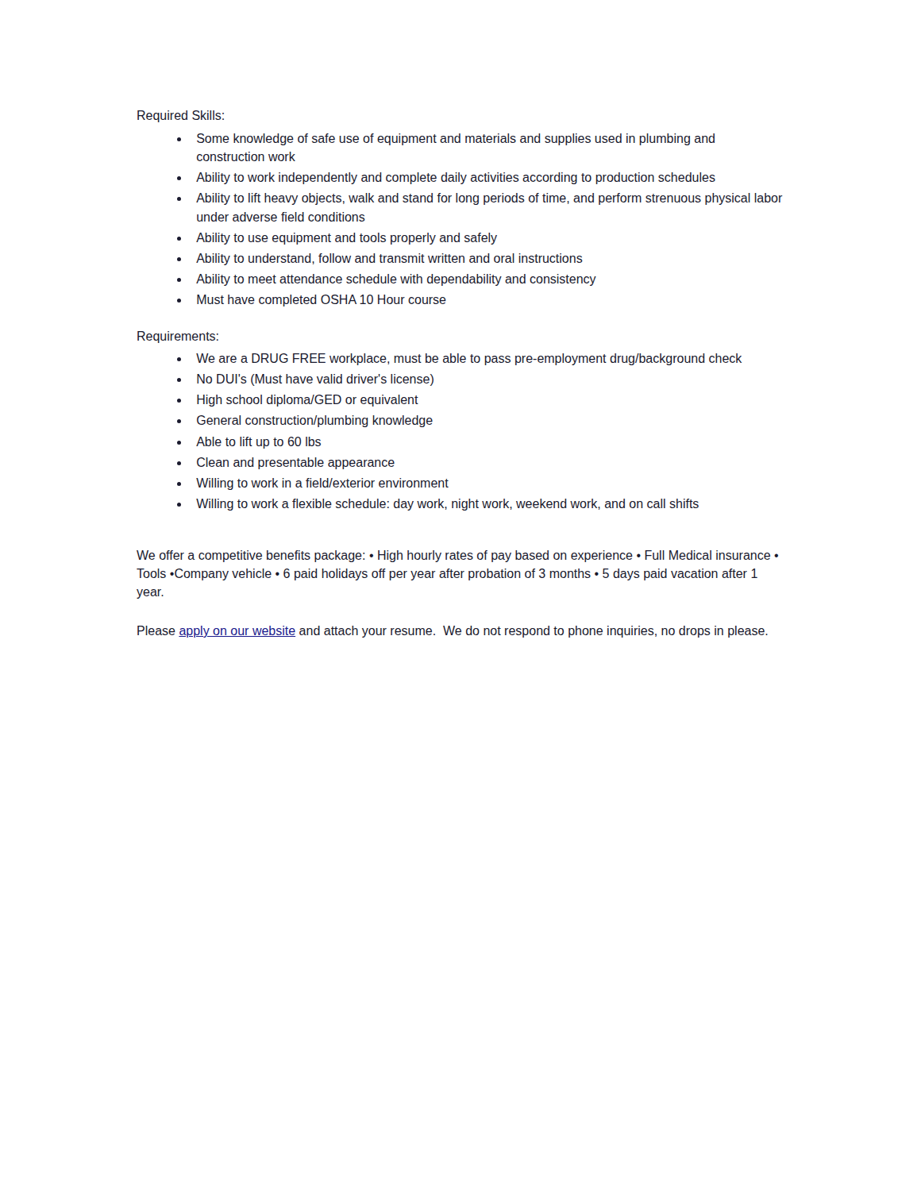Required Skills:
Some knowledge of safe use of equipment and materials and supplies used in plumbing and construction work
Ability to work independently and complete daily activities according to production schedules
Ability to lift heavy objects, walk and stand for long periods of time, and perform strenuous physical labor under adverse field conditions
Ability to use equipment and tools properly and safely
Ability to understand, follow and transmit written and oral instructions
Ability to meet attendance schedule with dependability and consistency
Must have completed OSHA 10 Hour course
Requirements:
We are a DRUG FREE workplace, must be able to pass pre-employment drug/background check
No DUI's (Must have valid driver's license)
High school diploma/GED or equivalent
General construction/plumbing knowledge
Able to lift up to 60 lbs
Clean and presentable appearance
Willing to work in a field/exterior environment
Willing to work a flexible schedule: day work, night work, weekend work, and on call shifts
We offer a competitive benefits package: • High hourly rates of pay based on experience • Full Medical insurance • Tools •Company vehicle • 6 paid holidays off per year after probation of 3 months • 5 days paid vacation after 1 year.
Please apply on our website and attach your resume. We do not respond to phone inquiries, no drops in please.